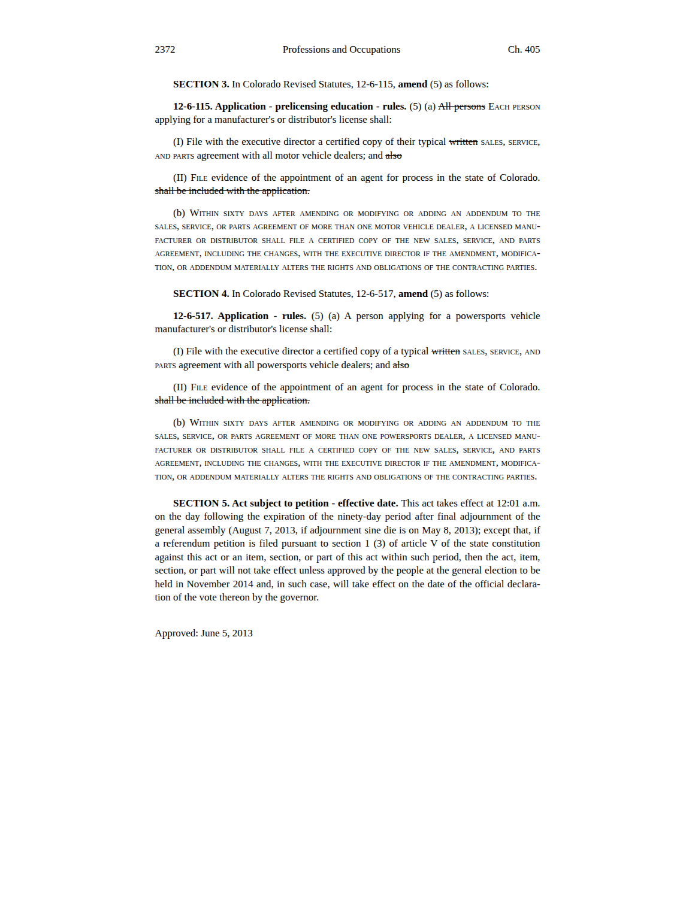2372 Professions and Occupations Ch. 405
SECTION 3. In Colorado Revised Statutes, 12-6-115, amend (5) as follows:
12-6-115. Application - prelicensing education - rules. (5) (a) All persons Each person applying for a manufacturer's or distributor's license shall:
(I) File with the executive director a certified copy of their typical written sales, service, and parts agreement with all motor vehicle dealers; and also
(II) File evidence of the appointment of an agent for process in the state of Colorado. shall be included with the application.
(b) Within sixty days after amending or modifying or adding an addendum to the sales, service, or parts agreement of more than one motor vehicle dealer, a licensed manufacturer or distributor shall file a certified copy of the new sales, service, and parts agreement, including the changes, with the executive director if the amendment, modification, or addendum materially alters the rights and obligations of the contracting parties.
SECTION 4. In Colorado Revised Statutes, 12-6-517, amend (5) as follows:
12-6-517. Application - rules. (5) (a) A person applying for a powersports vehicle manufacturer's or distributor's license shall:
(I) File with the executive director a certified copy of a typical written sales, service, and parts agreement with all powersports vehicle dealers; and also
(II) File evidence of the appointment of an agent for process in the state of Colorado. shall be included with the application.
(b) Within sixty days after amending or modifying or adding an addendum to the sales, service, or parts agreement of more than one powersports dealer, a licensed manufacturer or distributor shall file a certified copy of the new sales, service, and parts agreement, including the changes, with the executive director if the amendment, modification, or addendum materially alters the rights and obligations of the contracting parties.
SECTION 5. Act subject to petition - effective date. This act takes effect at 12:01 a.m. on the day following the expiration of the ninety-day period after final adjournment of the general assembly (August 7, 2013, if adjournment sine die is on May 8, 2013); except that, if a referendum petition is filed pursuant to section 1 (3) of article V of the state constitution against this act or an item, section, or part of this act within such period, then the act, item, section, or part will not take effect unless approved by the people at the general election to be held in November 2014 and, in such case, will take effect on the date of the official declaration of the vote thereon by the governor.
Approved: June 5, 2013